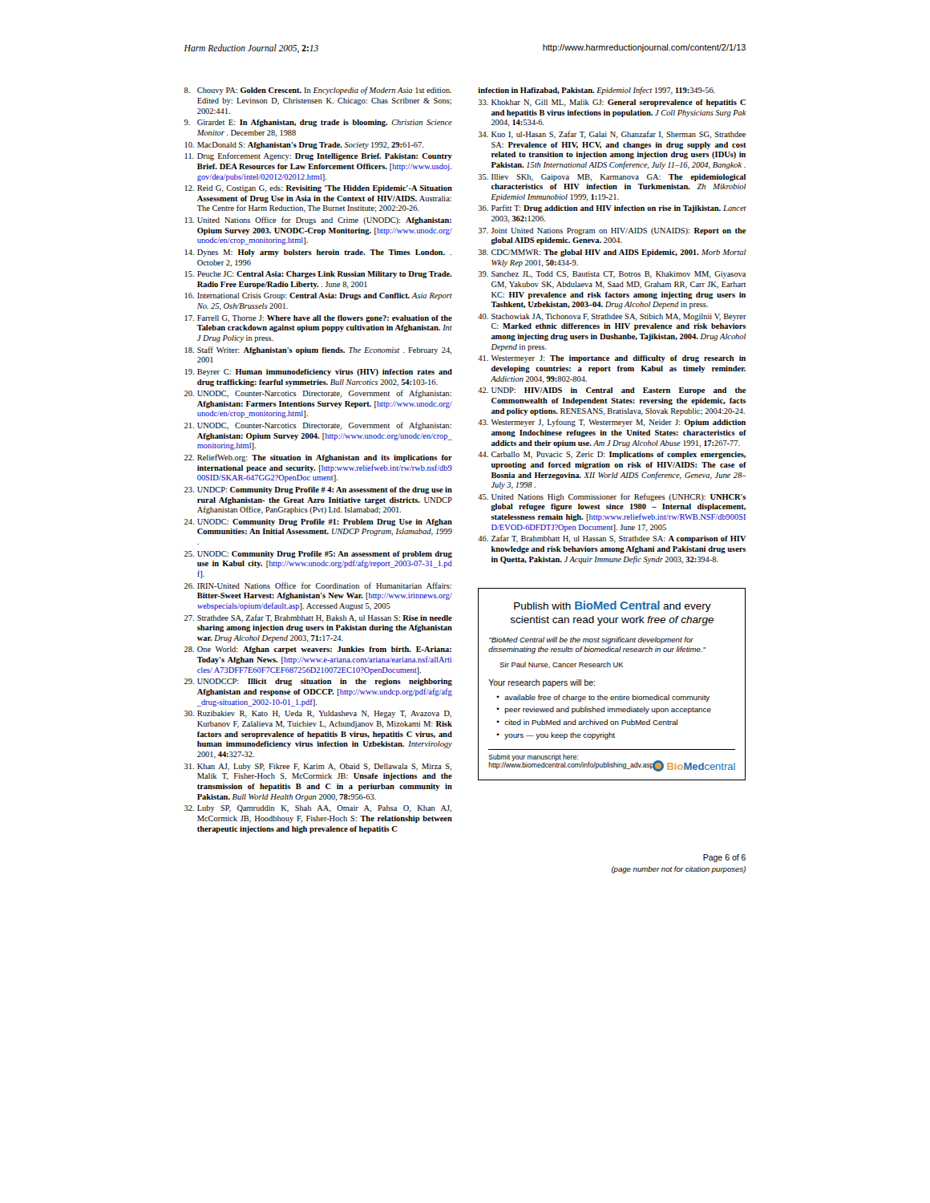Harm Reduction Journal 2005, 2: 13
http://www.harmreductionjournal.com/content/2/1/13
8 Chouvy PA: Golden Crescent. In Encyclopedia of Modern Asia 1st edition. Edited by: Levinson D, Christensen K. Chicago: Chas Scribner & Sons; 2002:441.
9 Girardet E: In Afghanistan, drug trade is blooming. Christian Science Monitor . December 28, 1988
10 MacDonald S: Afghanistan's Drug Trade. Society 1992, 29: 61-67.
11 Drug Enforcement Agency: Drug Intelligence Brief. Pakistan: Country Brief. DEA Resources for Law Enforcement Officers. [http://www.usdoj.gov/dea/pubs/intel/02012/02012.html].
12 Reid G, Costigan G, eds: Revisiting 'The Hidden Epidemic'-A Situation Assessment of Drug Use in Asia in the Context of HIV/AIDS. Australia: The Centre for Harm Reduction, The Burnet Institute; 2002:20-26.
13 United Nations Office for Drugs and Crime (UNODC): Afghanistan: Opium Survey 2003. UNODC-Crop Monitoring. [http://www.unodc.org/unodc/en/crop_monitoring.html].
14 Dynes M: Holy army bolsters heroin trade. The Times London. . October 2, 1996
15 Peuche JC: Central Asia: Charges Link Russian Military to Drug Trade. Radio Free Europe/Radio Liberty. . June 8, 2001
16 International Crisis Group: Central Asia: Drugs and Conflict. Asia Report No. 25, Osh/Brussels 2001.
17 Farrell G, Thorne J: Where have all the flowers gone?: evaluation of the Taleban crackdown against opium poppy cultivation in Afghanistan. Int J Drug Policy in press.
18 Staff Writer: Afghanistan's opium fiends. The Economist . February 24, 2001
19 Beyrer C: Human immunodeficiency virus (HIV) infection rates and drug trafficking: fearful symmetries. Bull Narcotics 2002, 54: 103-16.
20 UNODC, Counter-Narcotics Directorate, Government of Afghanistan: Afghanistan: Farmers Intentions Survey Report. [http://www.unodc.org/unodc/en/crop_monitoring.html].
21 UNODC, Counter-Narcotics Directorate, Government of Afghanistan: Afghanistan: Opium Survey 2004. [http://www.unodc.org/unodc/en/crop_monitoring.html].
22 ReliefWeb.org: The situation in Afghanistan and its implications for international peace and security. [http:www.reliefweb.int/rw/rwb.nsf/db900SID/SKAR-647GG2?OpenDoc ument].
23 UNDCP: Community Drug Profile # 4: An assessment of the drug use in rural Afghanistan- the Great Azro Initiative target districts. UNDCP Afghanistan Office, PanGraphics (Pvt) Ltd. Islamabad; 2001.
24 UNODC: Community Drug Profile #1: Problem Drug Use in Afghan Communities: An Initial Assessment. UNDCP Program, Islamabad, 1999 .
25 UNODC: Community Drug Profile #5: An assessment of problem drug use in Kabul city. [http://www.unodc.org/pdf/afg/report_2003-07-31_1.pdf].
26 IRIN-United Nations Office for Coordination of Humanitarian Affairs: Bitter-Sweet Harvest: Afghanistan's New War. [http://www.irinnews.org/webspecials/opium/default.asp]. Accessed August 5, 2005
27 Strathdee SA, Zafar T, Brahmbhatt H, Baksh A, ul Hassan S: Rise in needle sharing among injection drug users in Pakistan during the Afghanistan war. Drug Alcohol Depend 2003, 71: 17-24.
28 One World: Afghan carpet weavers: Junkies from birth. E-Ariana: Today's Afghan News. [http://www.e-ariana.com/ariana/eariana.nsf/allArticles/ A73DFF7E60F7CEF687256D210072EC10?OpenDocument].
29 UNODCCP: Illicit drug situation in the regions neighboring Afghanistan and response of ODCCP. [http://www.undcp.org/pdf/afg/afg_drug-situation_2002-10-01_1.pdf].
30 Ruzibakiev R, Kato H, Ueda R, Yuldasheva N, Hegay T, Avazova D, Kurbanov F, Zalalieva M, Tuichiev L, Achundjanov B, Mizokami M: Risk factors and seroprevalence of hepatitis B virus, hepatitis C virus, and human immunodeficiency virus infection in Uzbekistan. Intervirology 2001, 44: 327-32.
31 Khan AJ, Luby SP, Fikree F, Karim A, Obaid S, Dellawala S, Mirza S, Malik T, Fisher-Hoch S, McCormick JB: Unsafe injections and the transmission of hepatitis B and C in a periurban community in Pakistan. Bull World Health Organ 2000, 78: 956-63.
32 Luby SP, Qamruddin K, Shah AA, Omair A, Pahsa O, Khan AJ, McCormick JB, Hoodbhouy F, Fisher-Hoch S: The relationship between therapeutic injections and high prevalence of hepatitis C
infection in Hafizabad, Pakistan. Epidemiol Infect 1997, 119: 349-56.
33 Khokhar N, Gill ML, Malik GJ: General seroprevalence of hepatitis C and hepatitis B virus infections in population. J Coll Physicians Surg Pak 2004, 14: 534-6.
34 Kuo I, ul-Hasan S, Zafar T, Galai N, Ghanzafar I, Sherman SG, Strathdee SA: Prevalence of HIV, HCV, and changes in drug supply and cost related to transition to injection among injection drug users (IDUs) in Pakistan. 15th International AIDS Conference, July 11–16, 2004, Bangkok .
35 Illiev SKh, Gaipova MB, Karmanova GA: The epidemiological characteristics of HIV infection in Turkmenistan. Zh Mikrobiol Epidemiol Immunobiol 1999, 1: 19-21.
36 Parfitt T: Drug addiction and HIV infection on rise in Tajikistan. Lancet 2003, 362: 1206.
37 Joint United Nations Program on HIV/AIDS (UNAIDS): Report on the global AIDS epidemic. Geneva. 2004.
38 CDC/MMWR: The global HIV and AIDS Epidemic, 2001. Morb Mortal Wkly Rep 2001, 50: 434-9.
39 Sanchez JL, Todd CS, Bautista CT, Botros B, Khakimov MM, Giyasova GM, Yakubov SK, Abdulaeva M, Saad MD, Graham RR, Carr JK, Earhart KC: HIV prevalence and risk factors among injecting drug users in Tashkent, Uzbekistan, 2003–04. Drug Alcohol Depend in press.
40 Stachowiak JA, Tichonova F, Strathdee SA, Stibich MA, Mogilnii V, Beyrer C: Marked ethnic differences in HIV prevalence and risk behaviors among injecting drug users in Dushanbe, Tajikistan, 2004. Drug Alcohol Depend in press.
41 Westermeyer J: The importance and difficulty of drug research in developing countries: a report from Kabul as timely reminder. Addiction 2004, 99: 802-804.
42 UNDP: HIV/AIDS in Central and Eastern Europe and the Commonwealth of Independent States: reversing the epidemic, facts and policy options. RENESANS, Bratislava, Slovak Republic; 2004:20-24.
43 Westermeyer J, Lyfoung T, Westermeyer M, Neider J: Opium addiction among Indochinese refugees in the United States: characteristics of addicts and their opium use. Am J Drug Alcohol Abuse 1991, 17: 267-77.
44 Carballo M, Puvacic S, Zeric D: Implications of complex emergencies, uprooting and forced migration on risk of HIV/AIDS: The case of Bosnia and Herzegovina. XII World AIDS Conference, Geneva, June 28–July 3, 1998 .
45 United Nations High Commissioner for Refugees (UNHCR): UNHCR's global refugee figure lowest since 1980 – Internal displacement, statelessness remain high. [http:www.reliefweb.int/rw/RWB.NSF/db900SID/EVOD-6DFDTJ?Open Document]. June 17, 2005
46 Zafar T, Brahmbhatt H, ul Hassan S, Strathdee SA: A comparison of HIV knowledge and risk behaviors among Afghani and Pakistani drug users in Quetta, Pakistan. J Acquir Immune Defic Syndr 2003, 32: 394-8.
Publish with BioMed Central and every
scientist can read your work free of charge
"BioMed Central will be the most significant development for disseminating the results of biomedical research in our lifetime."
Sir Paul Nurse, Cancer Research UK
Your research papers will be:
available free of charge to the entire biomedical community
peer reviewed and published immediately upon acceptance
cited in PubMed and archived on PubMed Central
yours — you keep the copyright
Submit your manuscript here:
http://www.biomedcentral.com/info/publishing_adv.asp
Bio Med central
Page 6 of 6
(page number not for citation purposes)